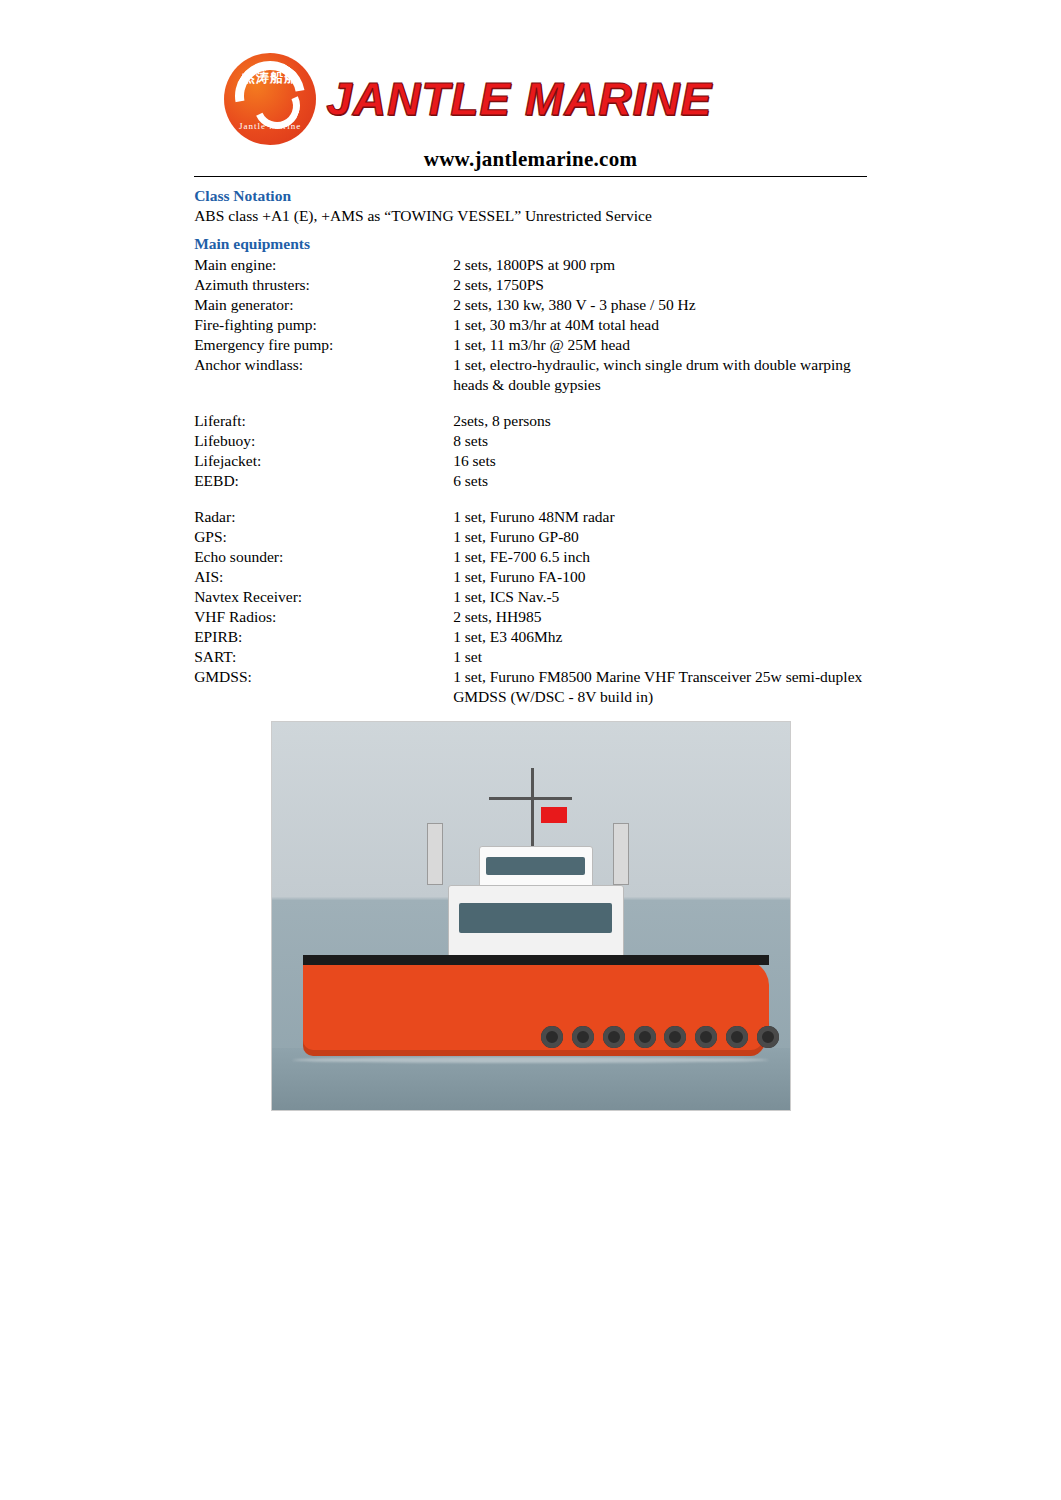杰涛船舶
Jantle Marine
JANTLE MARINE
www.jantlemarine.com
Class Notation
ABS class +A1 (E), +AMS as “TOWING VESSEL” Unrestricted Service
Main equipments
| Main engine: | 2 sets, 1800PS at 900 rpm |
| Azimuth thrusters: | 2 sets, 1750PS |
| Main generator: | 2 sets, 130 kw, 380 V - 3 phase / 50 Hz |
| Fire-fighting pump: | 1 set, 30 m3/hr at 40M total head |
| Emergency fire pump: | 1 set, 11 m3/hr @ 25M head |
| Anchor windlass: | 1 set, electro-hydraulic, winch single drum with double warping |
| | heads & double gypsies |
| Liferaft: | 2sets, 8 persons |
| Lifebuoy: | 8 sets |
| Lifejacket: | 16 sets |
| EEBD: | 6 sets |
| Radar: | 1 set, Furuno 48NM radar |
| GPS: | 1 set, Furuno GP-80 |
| Echo sounder: | 1 set, FE-700 6.5 inch |
| AIS: | 1 set, Furuno FA-100 |
| Navtex Receiver: | 1 set, ICS Nav.-5 |
| VHF Radios: | 2 sets, HH985 |
| EPIRB: | 1 set, E3 406Mhz |
| SART: | 1 set |
| GMDSS: | 1 set, Furuno FM8500 Marine VHF Transceiver 25w semi-duplex |
| | GMDSS (W/DSC - 8V build in) |
Azimuth stern drive towing vessel